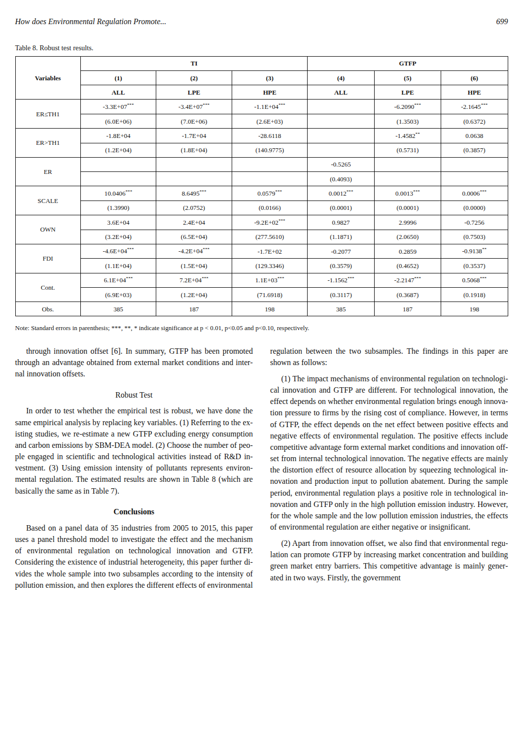How does Environmental Regulation Promote... 699
Table 8. Robust test results.
| Variables | TI | GTFP |
| --- | --- | --- |
| (1) | (2) | (3) | (4) | (5) | (6) |
| ALL | LPE | HPE | ALL | LPE | HPE |
| ER≤TH1 | -3.3E+07 *** | -3.4E+07 *** | -1.1E+04 *** | | -6.2090 *** | -2.1645 *** |
| (6.0E+06) | (7.0E+06) | (2.6E+03) | | (1.3503) | (0.6372) |
| ER>TH1 | -1.8E+04 | -1.7E+04 | -28.6118 | | -1.4582 ** | 0.0638 |
| (1.2E+04) | (1.8E+04) | (140.9775) | | (0.5731) | (0.3857) |
| ER | | | | -0.5265 | | |
| | | | (0.4093) | | |
| SCALE | 10.0406 *** | 8.6495 *** | 0.0579 *** | 0.0012 *** | 0.0013 *** | 0.0006 *** |
| (1.3990) | (2.0752) | (0.0166) | (0.0001) | (0.0001) | (0.0000) |
| OWN | 3.6E+04 | 2.4E+04 | -9.2E+02 *** | 0.9827 | 2.9996 | -0.7256 |
| (3.2E+04) | (6.5E+04) | (277.5610) | (1.1871) | (2.0650) | (0.7503) |
| FDI | -4.6E+04 *** | -4.2E+04 *** | -1.7E+02 | -0.2077 | 0.2859 | -0.9138 ** |
| (1.1E+04) | (1.5E+04) | (129.3346) | (0.3579) | (0.4652) | (0.3537) |
| Cont. | 6.1E+04 *** | 7.2E+04 *** | 1.1E+03 *** | -1.1562 *** | -2.2147 *** | 0.5068 *** |
| (6.9E+03) | (1.2E+04) | (71.6918) | (0.3117) | (0.3687) | (0.1918) |
| Obs. | 385 | 187 | 198 | 385 | 187 | 198 |
Note: Standard errors in parenthesis; ***, **, * indicate significance at p < 0.01, p<0.05 and p<0.10, respectively.
through innovation offset [6]. In summary, GTFP has been promoted through an advantage obtained from external market conditions and internal innovation offsets.
Robust Test
In order to test whether the empirical test is robust, we have done the same empirical analysis by replacing key variables. (1) Referring to the existing studies, we re-estimate a new GTFP excluding energy consumption and carbon emissions by SBM-DEA model. (2) Choose the number of people engaged in scientific and technological activities instead of R&D investment. (3) Using emission intensity of pollutants represents environmental regulation. The estimated results are shown in Table 8 (which are basically the same as in Table 7).
Conclusions
Based on a panel data of 35 industries from 2005 to 2015, this paper uses a panel threshold model to investigate the effect and the mechanism of environmental regulation on technological innovation and GTFP. Considering the existence of industrial heterogeneity, this paper further divides the whole sample into two subsamples according to the intensity of pollution emission, and then explores the different effects of environmental regulation between the two subsamples. The findings in this paper are shown as follows:
(1) The impact mechanisms of environmental regulation on technological innovation and GTFP are different. For technological innovation, the effect depends on whether environmental regulation brings enough innovation pressure to firms by the rising cost of compliance. However, in terms of GTFP, the effect depends on the net effect between positive effects and negative effects of environmental regulation. The positive effects include competitive advantage form external market conditions and innovation offset from internal technological innovation. The negative effects are mainly the distortion effect of resource allocation by squeezing technological innovation and production input to pollution abatement. During the sample period, environmental regulation plays a positive role in technological innovation and GTFP only in the high pollution emission industry. However, for the whole sample and the low pollution emission industries, the effects of environmental regulation are either negative or insignificant.
(2) Apart from innovation offset, we also find that environmental regulation can promote GTFP by increasing market concentration and building green market entry barriers. This competitive advantage is mainly generated in two ways. Firstly, the government